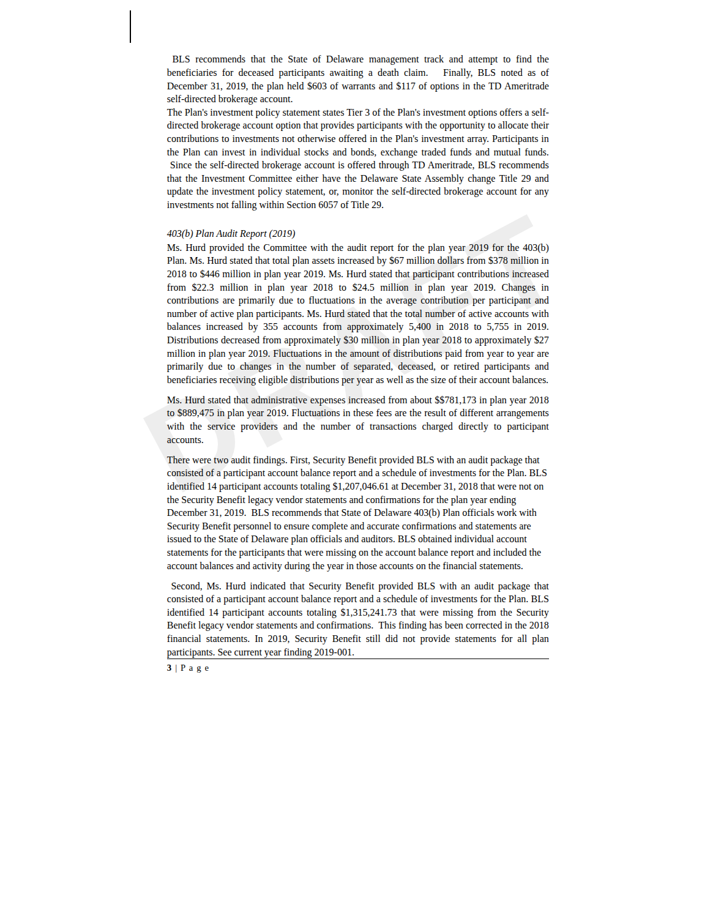DRAFT
BLS recommends that the State of Delaware management track and attempt to find the beneficiaries for deceased participants awaiting a death claim. Finally, BLS noted as of December 31, 2019, the plan held $603 of warrants and $117 of options in the TD Ameritrade self-directed brokerage account.
The Plan's investment policy statement states Tier 3 of the Plan's investment options offers a self-directed brokerage account option that provides participants with the opportunity to allocate their contributions to investments not otherwise offered in the Plan's investment array. Participants in the Plan can invest in individual stocks and bonds, exchange traded funds and mutual funds. Since the self-directed brokerage account is offered through TD Ameritrade, BLS recommends that the Investment Committee either have the Delaware State Assembly change Title 29 and update the investment policy statement, or, monitor the self-directed brokerage account for any investments not falling within Section 6057 of Title 29.
403(b) Plan Audit Report (2019)
Ms. Hurd provided the Committee with the audit report for the plan year 2019 for the 403(b) Plan. Ms. Hurd stated that total plan assets increased by $67 million dollars from $378 million in 2018 to $446 million in plan year 2019. Ms. Hurd stated that participant contributions increased from $22.3 million in plan year 2018 to $24.5 million in plan year 2019. Changes in contributions are primarily due to fluctuations in the average contribution per participant and number of active plan participants. Ms. Hurd stated that the total number of active accounts with balances increased by 355 accounts from approximately 5,400 in 2018 to 5,755 in 2019. Distributions decreased from approximately $30 million in plan year 2018 to approximately $27 million in plan year 2019. Fluctuations in the amount of distributions paid from year to year are primarily due to changes in the number of separated, deceased, or retired participants and beneficiaries receiving eligible distributions per year as well as the size of their account balances.
Ms. Hurd stated that administrative expenses increased from about $$781,173 in plan year 2018 to $889,475 in plan year 2019. Fluctuations in these fees are the result of different arrangements with the service providers and the number of transactions charged directly to participant accounts.
There were two audit findings. First, Security Benefit provided BLS with an audit package that consisted of a participant account balance report and a schedule of investments for the Plan. BLS identified 14 participant accounts totaling $1,207,046.61 at December 31, 2018 that were not on the Security Benefit legacy vendor statements and confirmations for the plan year ending December 31, 2019. BLS recommends that State of Delaware 403(b) Plan officials work with Security Benefit personnel to ensure complete and accurate confirmations and statements are issued to the State of Delaware plan officials and auditors. BLS obtained individual account statements for the participants that were missing on the account balance report and included the account balances and activity during the year in those accounts on the financial statements.
Second, Ms. Hurd indicated that Security Benefit provided BLS with an audit package that consisted of a participant account balance report and a schedule of investments for the Plan. BLS identified 14 participant accounts totaling $1,315,241.73 that were missing from the Security Benefit legacy vendor statements and confirmations. This finding has been corrected in the 2018 financial statements. In 2019, Security Benefit still did not provide statements for all plan participants. See current year finding 2019-001.
3 | P a g e